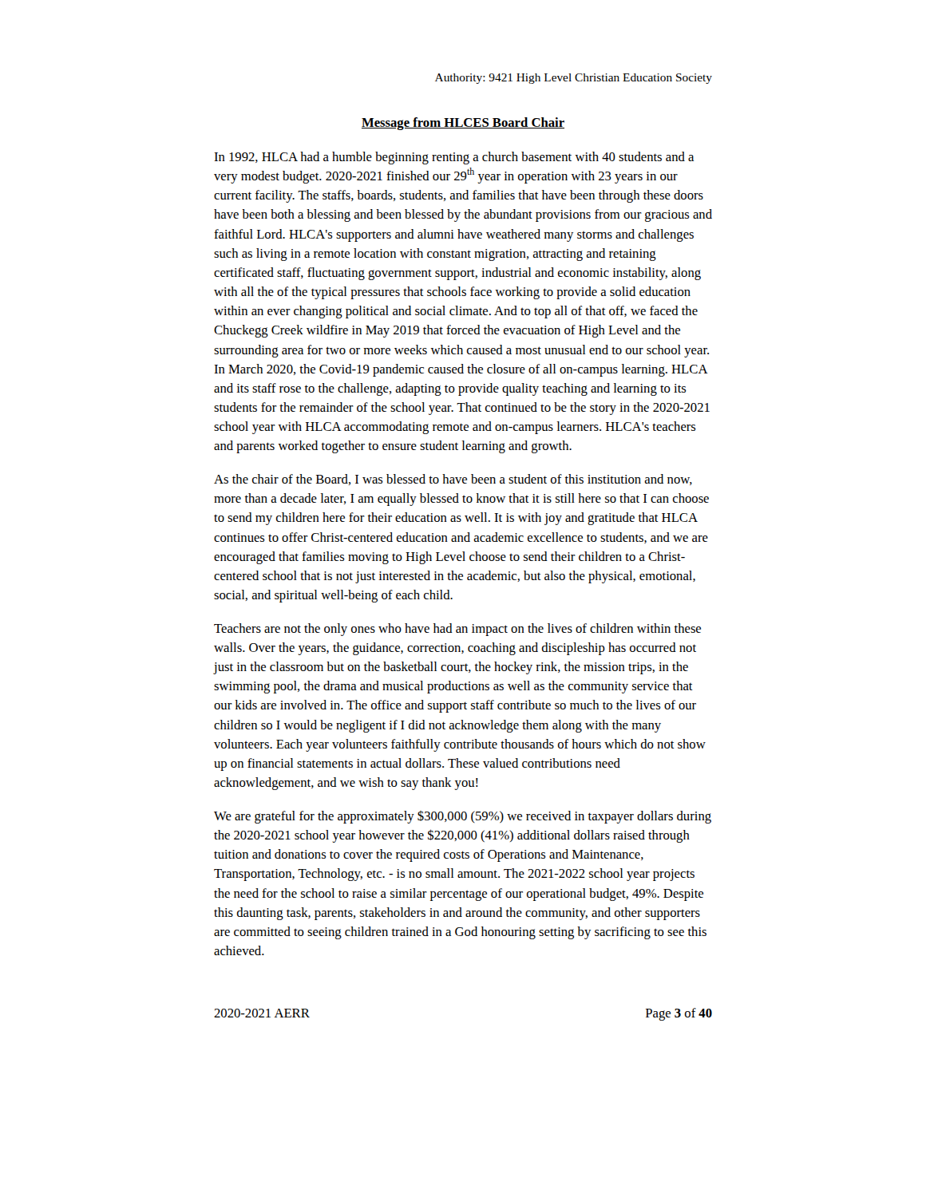Authority: 9421 High Level Christian Education Society
Message from HLCES Board Chair
In 1992, HLCA had a humble beginning renting a church basement with 40 students and a very modest budget. 2020-2021 finished our 29th year in operation with 23 years in our current facility. The staffs, boards, students, and families that have been through these doors have been both a blessing and been blessed by the abundant provisions from our gracious and faithful Lord. HLCA's supporters and alumni have weathered many storms and challenges such as living in a remote location with constant migration, attracting and retaining certificated staff, fluctuating government support, industrial and economic instability, along with all the of the typical pressures that schools face working to provide a solid education within an ever changing political and social climate. And to top all of that off, we faced the Chuckegg Creek wildfire in May 2019 that forced the evacuation of High Level and the surrounding area for two or more weeks which caused a most unusual end to our school year. In March 2020, the Covid-19 pandemic caused the closure of all on-campus learning. HLCA and its staff rose to the challenge, adapting to provide quality teaching and learning to its students for the remainder of the school year. That continued to be the story in the 2020-2021 school year with HLCA accommodating remote and on-campus learners. HLCA's teachers and parents worked together to ensure student learning and growth.
As the chair of the Board, I was blessed to have been a student of this institution and now, more than a decade later, I am equally blessed to know that it is still here so that I can choose to send my children here for their education as well. It is with joy and gratitude that HLCA continues to offer Christ-centered education and academic excellence to students, and we are encouraged that families moving to High Level choose to send their children to a Christ-centered school that is not just interested in the academic, but also the physical, emotional, social, and spiritual well-being of each child.
Teachers are not the only ones who have had an impact on the lives of children within these walls. Over the years, the guidance, correction, coaching and discipleship has occurred not just in the classroom but on the basketball court, the hockey rink, the mission trips, in the swimming pool, the drama and musical productions as well as the community service that our kids are involved in. The office and support staff contribute so much to the lives of our children so I would be negligent if I did not acknowledge them along with the many volunteers. Each year volunteers faithfully contribute thousands of hours which do not show up on financial statements in actual dollars. These valued contributions need acknowledgement, and we wish to say thank you!
We are grateful for the approximately $300,000 (59%) we received in taxpayer dollars during the 2020-2021 school year however the $220,000 (41%) additional dollars raised through tuition and donations to cover the required costs of Operations and Maintenance, Transportation, Technology, etc. - is no small amount. The 2021-2022 school year projects the need for the school to raise a similar percentage of our operational budget, 49%. Despite this daunting task, parents, stakeholders in and around the community, and other supporters are committed to seeing children trained in a God honouring setting by sacrificing to see this achieved.
2020-2021 AERR Page 3 of 40